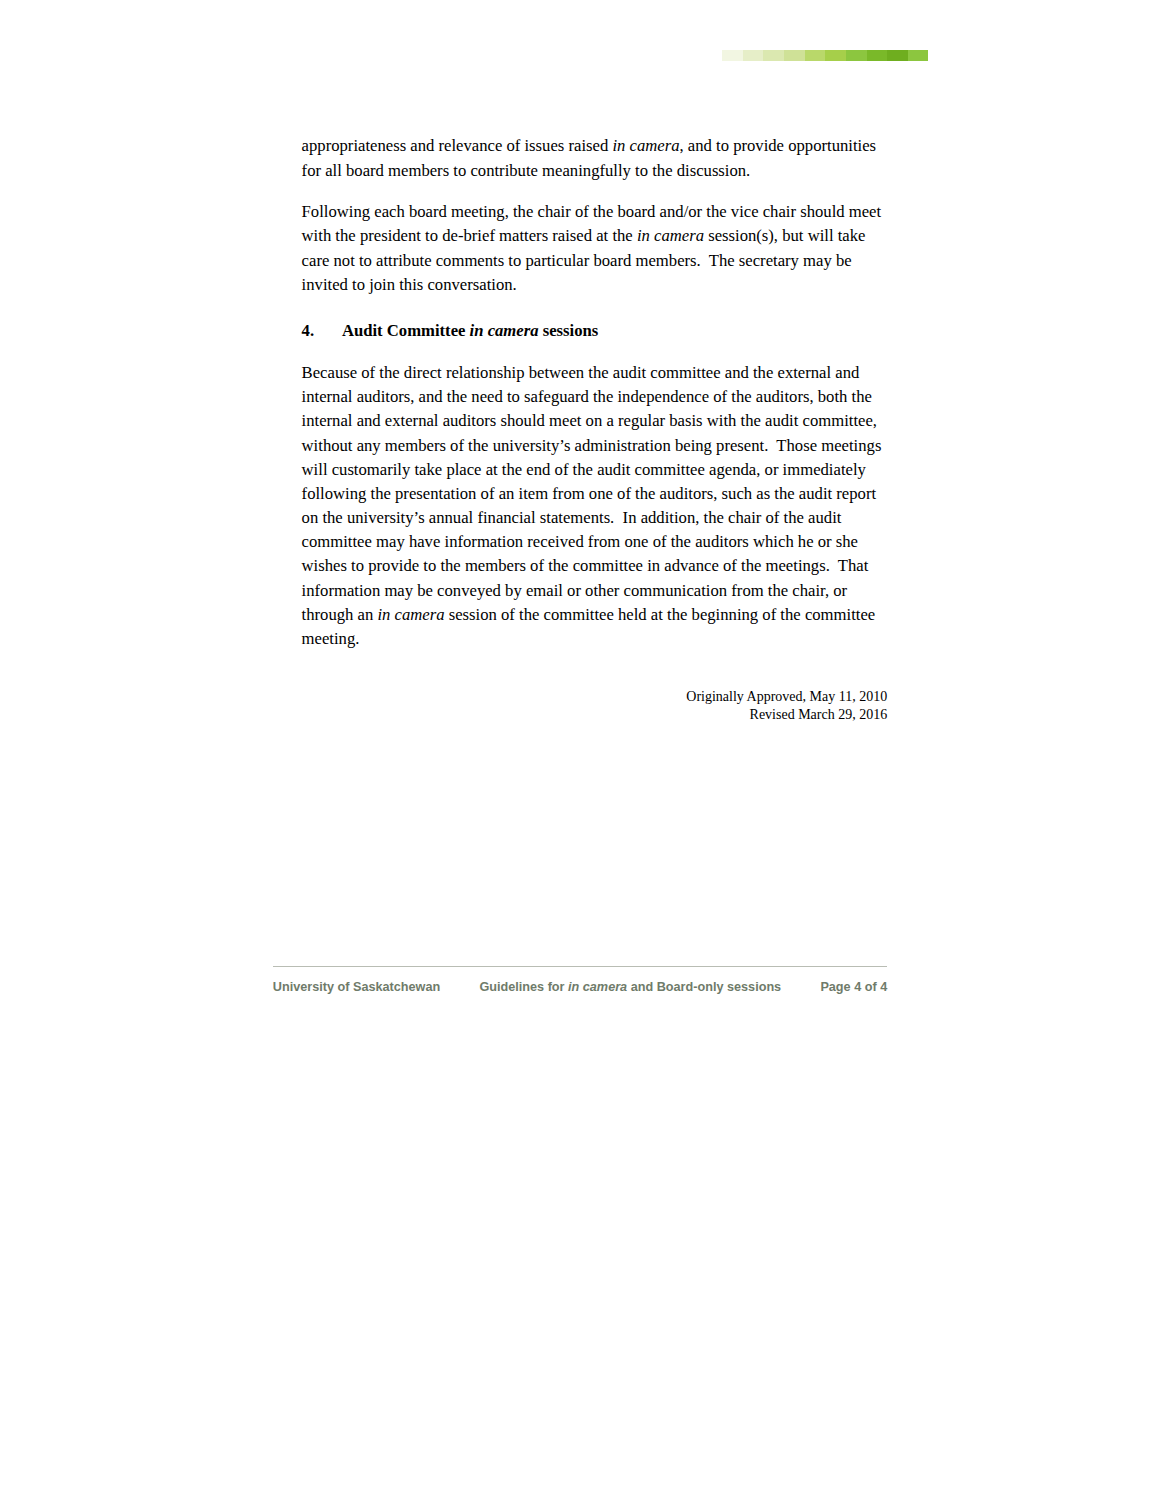appropriateness and relevance of issues raised in camera, and to provide opportunities for all board members to contribute meaningfully to the discussion.
Following each board meeting, the chair of the board and/or the vice chair should meet with the president to de-brief matters raised at the in camera session(s), but will take care not to attribute comments to particular board members. The secretary may be invited to join this conversation.
4. Audit Committee in camera sessions
Because of the direct relationship between the audit committee and the external and internal auditors, and the need to safeguard the independence of the auditors, both the internal and external auditors should meet on a regular basis with the audit committee, without any members of the university’s administration being present. Those meetings will customarily take place at the end of the audit committee agenda, or immediately following the presentation of an item from one of the auditors, such as the audit report on the university’s annual financial statements. In addition, the chair of the audit committee may have information received from one of the auditors which he or she wishes to provide to the members of the committee in advance of the meetings. That information may be conveyed by email or other communication from the chair, or through an in camera session of the committee held at the beginning of the committee meeting.
Originally Approved, May 11, 2010
Revised March 29, 2016
University of Saskatchewan
Guidelines for in camera and Board-only sessions
Page 4 of 4